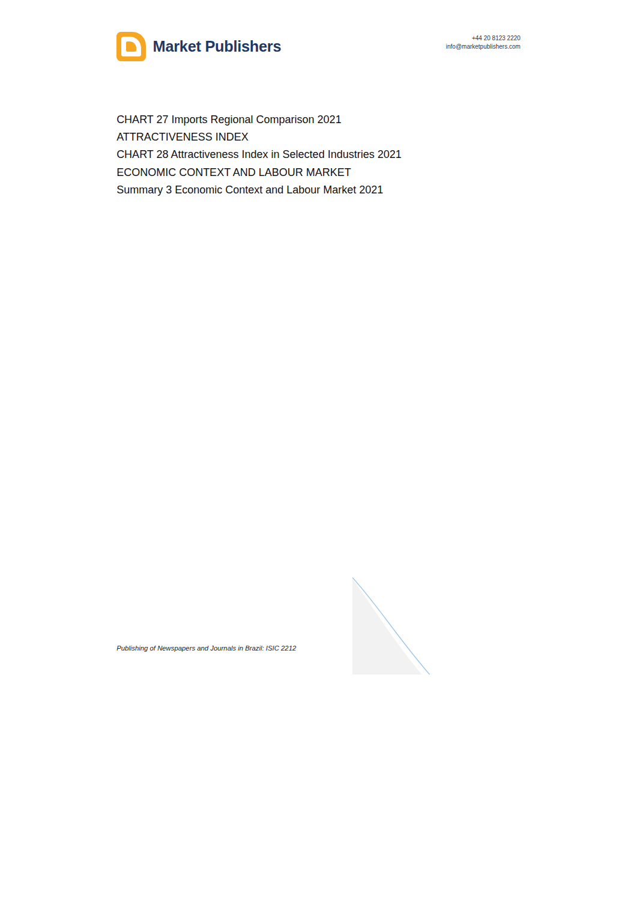Market Publishers
+44 20 8123 2220
info@marketpublishers.com
CHART 27 Imports Regional Comparison 2021
ATTRACTIVENESS INDEX
CHART 28 Attractiveness Index in Selected Industries 2021
ECONOMIC CONTEXT AND LABOUR MARKET
Summary 3 Economic Context and Labour Market 2021
Publishing of Newspapers and Journals in Brazil: ISIC 2212